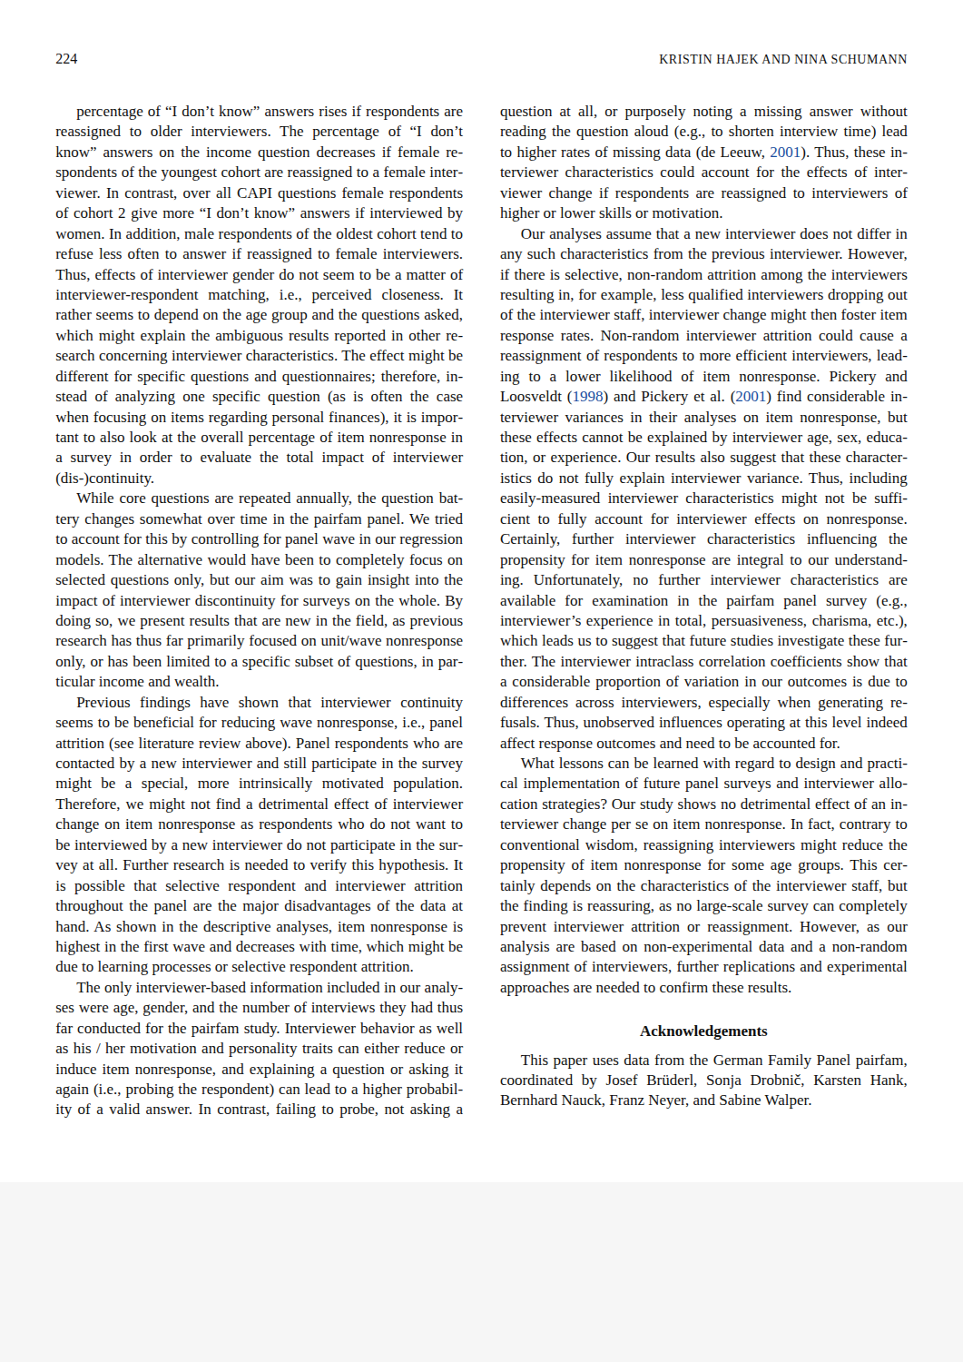224 Kristin Hajek and Nina Schumann
percentage of “I don’t know” answers rises if respondents are reassigned to older interviewers. The percentage of “I don’t know” answers on the income question decreases if female respondents of the youngest cohort are reassigned to a female interviewer. In contrast, over all CAPI questions female respondents of cohort 2 give more “I don’t know” answers if interviewed by women. In addition, male respondents of the oldest cohort tend to refuse less often to answer if reassigned to female interviewers. Thus, effects of interviewer gender do not seem to be a matter of interviewer-respondent matching, i.e., perceived closeness. It rather seems to depend on the age group and the questions asked, which might explain the ambiguous results reported in other research concerning interviewer characteristics. The effect might be different for specific questions and questionnaires; therefore, instead of analyzing one specific question (as is often the case when focusing on items regarding personal finances), it is important to also look at the overall percentage of item nonresponse in a survey in order to evaluate the total impact of interviewer (dis-)continuity.
While core questions are repeated annually, the question battery changes somewhat over time in the pairfam panel. We tried to account for this by controlling for panel wave in our regression models. The alternative would have been to completely focus on selected questions only, but our aim was to gain insight into the impact of interviewer discontinuity for surveys on the whole. By doing so, we present results that are new in the field, as previous research has thus far primarily focused on unit/wave nonresponse only, or has been limited to a specific subset of questions, in particular income and wealth.
Previous findings have shown that interviewer continuity seems to be beneficial for reducing wave nonresponse, i.e., panel attrition (see literature review above). Panel respondents who are contacted by a new interviewer and still participate in the survey might be a special, more intrinsically motivated population. Therefore, we might not find a detrimental effect of interviewer change on item nonresponse as respondents who do not want to be interviewed by a new interviewer do not participate in the survey at all. Further research is needed to verify this hypothesis. It is possible that selective respondent and interviewer attrition throughout the panel are the major disadvantages of the data at hand. As shown in the descriptive analyses, item nonresponse is highest in the first wave and decreases with time, which might be due to learning processes or selective respondent attrition.
The only interviewer-based information included in our analyses were age, gender, and the number of interviews they had thus far conducted for the pairfam study. Interviewer behavior as well as his / her motivation and personality traits can either reduce or induce item nonresponse, and explaining a question or asking it again (i.e., probing the respondent) can lead to a higher probability of a valid answer. In contrast, failing to probe, not asking a question at all, or purposely noting a missing answer without reading the question aloud (e.g., to shorten interview time) lead to higher rates of missing data (de Leeuw, 2001). Thus, these interviewer characteristics could account for the effects of interviewer change if respondents are reassigned to interviewers of higher or lower skills or motivation.
Our analyses assume that a new interviewer does not differ in any such characteristics from the previous interviewer. However, if there is selective, non-random attrition among the interviewers resulting in, for example, less qualified interviewers dropping out of the interviewer staff, interviewer change might then foster item response rates. Non-random interviewer attrition could cause a reassignment of respondents to more efficient interviewers, leading to a lower likelihood of item nonresponse. Pickery and Loosveldt (1998) and Pickery et al. (2001) find considerable interviewer variances in their analyses on item nonresponse, but these effects cannot be explained by interviewer age, sex, education, or experience. Our results also suggest that these characteristics do not fully explain interviewer variance. Thus, including easily-measured interviewer characteristics might not be sufficient to fully account for interviewer effects on nonresponse. Certainly, further interviewer characteristics influencing the propensity for item nonresponse are integral to our understanding. Unfortunately, no further interviewer characteristics are available for examination in the pairfam panel survey (e.g., interviewer’s experience in total, persuasiveness, charisma, etc.), which leads us to suggest that future studies investigate these further. The interviewer intraclass correlation coefficients show that a considerable proportion of variation in our outcomes is due to differences across interviewers, especially when generating refusals. Thus, unobserved influences operating at this level indeed affect response outcomes and need to be accounted for.
What lessons can be learned with regard to design and practical implementation of future panel surveys and interviewer allocation strategies? Our study shows no detrimental effect of an interviewer change per se on item nonresponse. In fact, contrary to conventional wisdom, reassigning interviewers might reduce the propensity of item nonresponse for some age groups. This certainly depends on the characteristics of the interviewer staff, but the finding is reassuring, as no large-scale survey can completely prevent interviewer attrition or reassignment. However, as our analysis are based on non-experimental data and a non-random assignment of interviewers, further replications and experimental approaches are needed to confirm these results.
Acknowledgements
This paper uses data from the German Family Panel pairfam, coordinated by Josef Brüderl, Sonja Drobnič, Karsten Hank, Bernhard Nauck, Franz Neyer, and Sabine Walper.